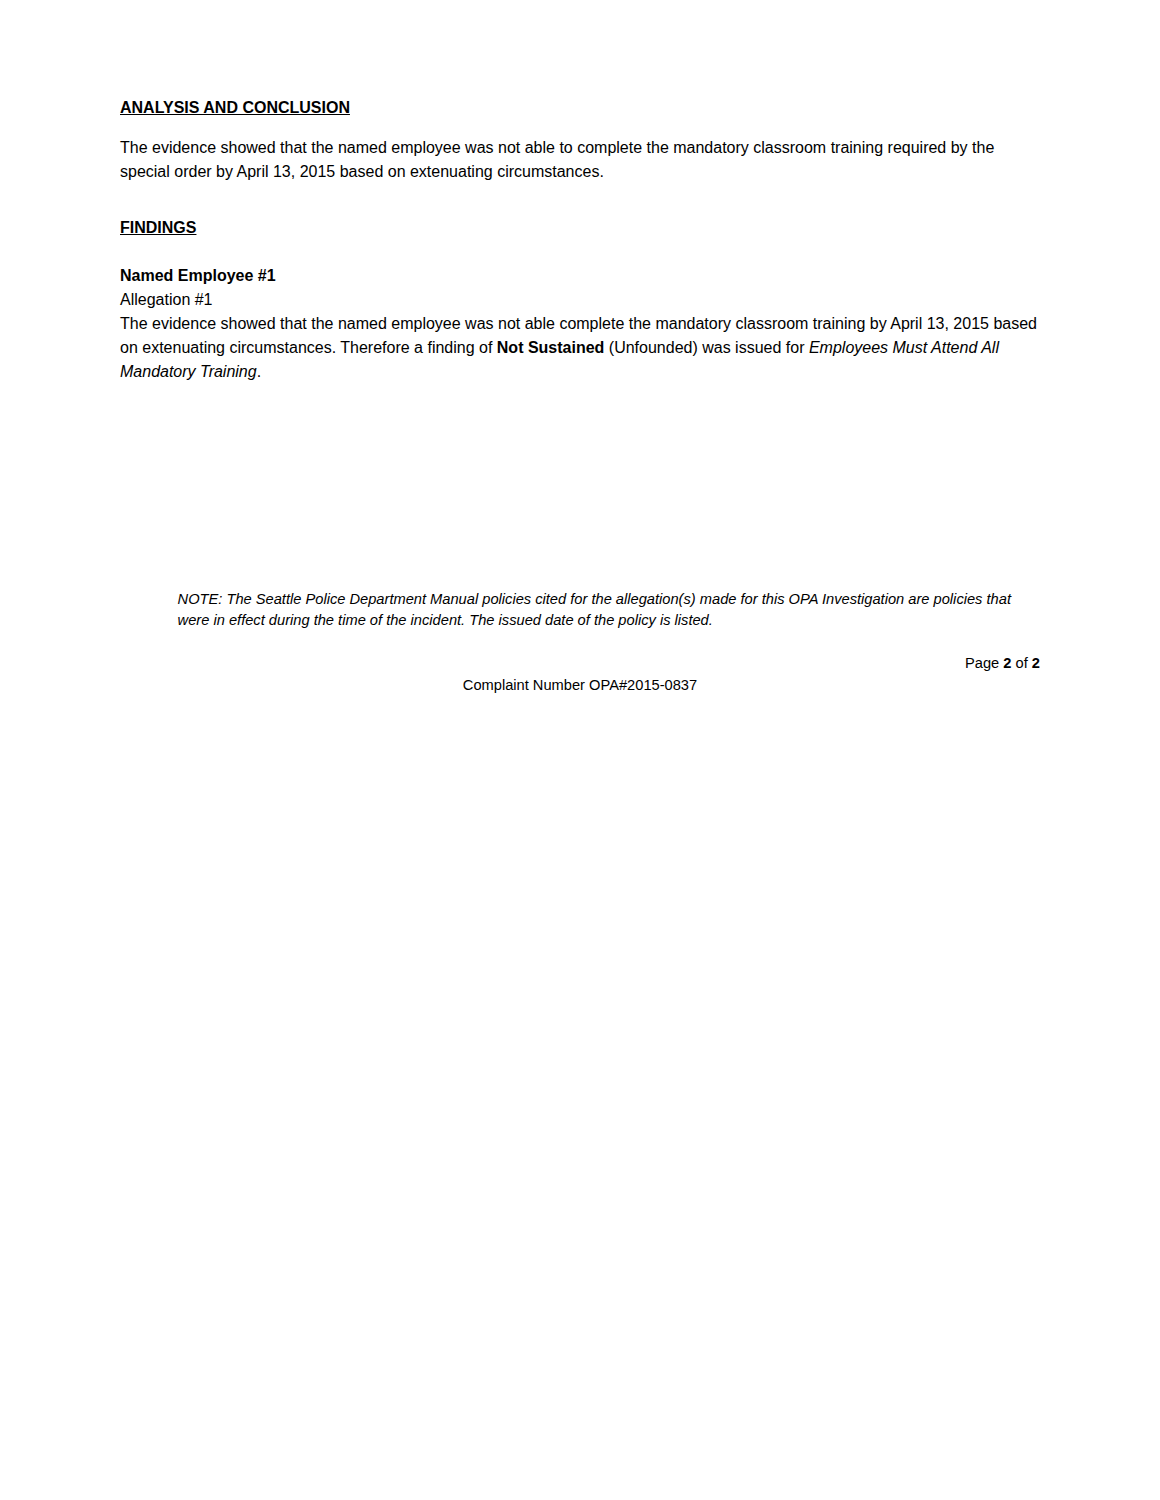ANALYSIS AND CONCLUSION
The evidence showed that the named employee was not able to complete the mandatory classroom training required by the special order by April 13, 2015 based on extenuating circumstances.
FINDINGS
Named Employee #1
Allegation #1
The evidence showed that the named employee was not able complete the mandatory classroom training by April 13, 2015 based on extenuating circumstances. Therefore a finding of Not Sustained (Unfounded) was issued for Employees Must Attend All Mandatory Training.
NOTE: The Seattle Police Department Manual policies cited for the allegation(s) made for this OPA Investigation are policies that were in effect during the time of the incident. The issued date of the policy is listed.
Page 2 of 2
Complaint Number OPA#2015-0837